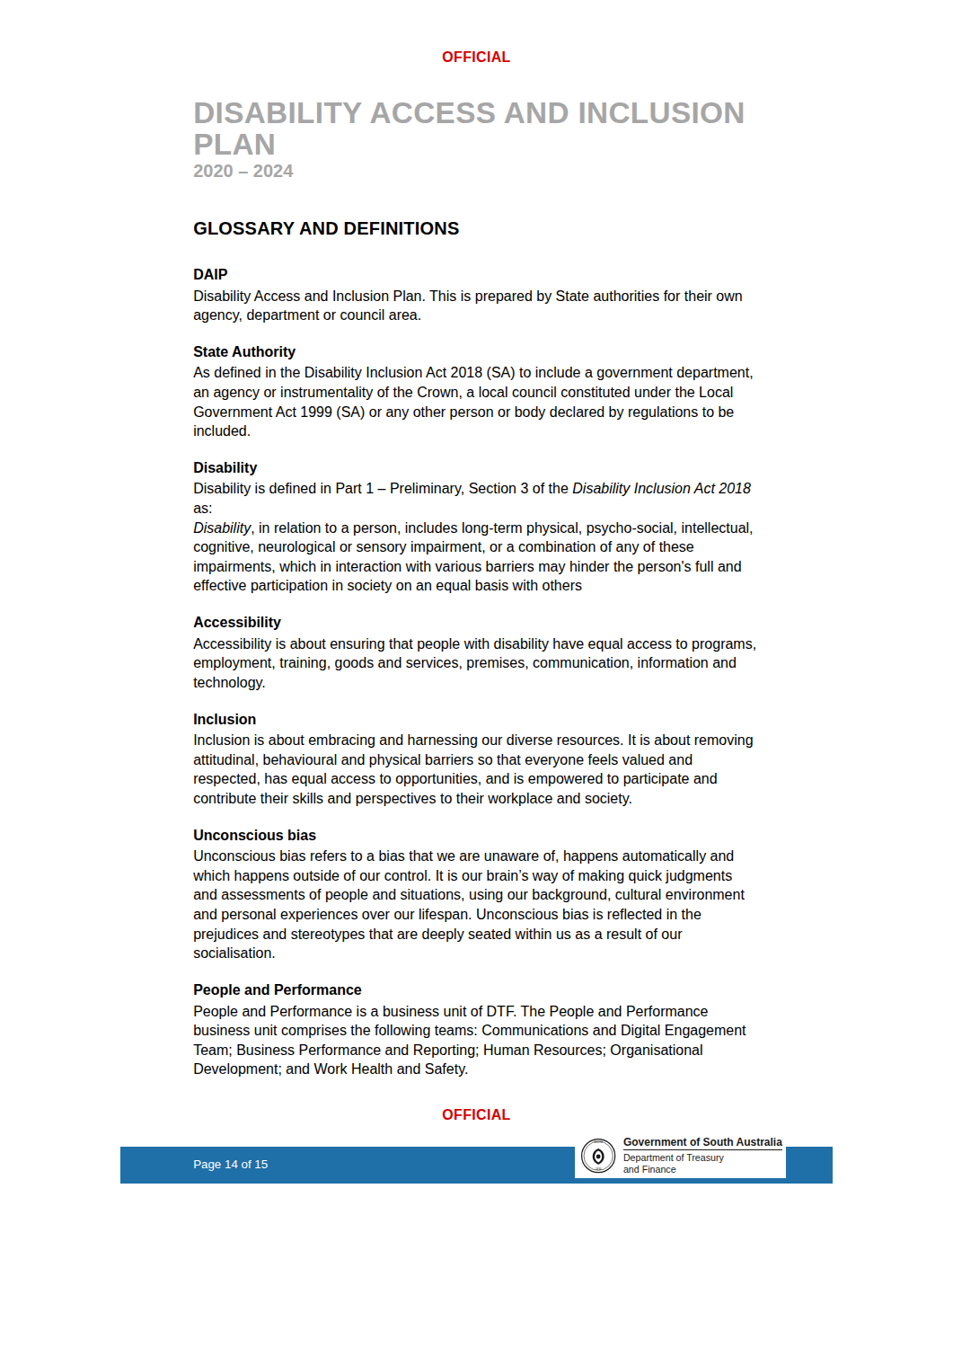OFFICIAL
DISABILITY ACCESS AND INCLUSION PLAN 2020 – 2024
GLOSSARY AND DEFINITIONS
DAIP
Disability Access and Inclusion Plan. This is prepared by State authorities for their own agency, department or council area.
State Authority
As defined in the Disability Inclusion Act 2018 (SA) to include a government department, an agency or instrumentality of the Crown, a local council constituted under the Local Government Act 1999 (SA) or any other person or body declared by regulations to be included.
Disability
Disability is defined in Part 1 – Preliminary, Section 3 of the Disability Inclusion Act 2018 as:
Disability, in relation to a person, includes long-term physical, psycho-social, intellectual, cognitive, neurological or sensory impairment, or a combination of any of these impairments, which in interaction with various barriers may hinder the person's full and effective participation in society on an equal basis with others
Accessibility
Accessibility is about ensuring that people with disability have equal access to programs, employment, training, goods and services, premises, communication, information and technology.
Inclusion
Inclusion is about embracing and harnessing our diverse resources. It is about removing attitudinal, behavioural and physical barriers so that everyone feels valued and respected, has equal access to opportunities, and is empowered to participate and contribute their skills and perspectives to their workplace and society.
Unconscious bias
Unconscious bias refers to a bias that we are unaware of, happens automatically and which happens outside of our control. It is our brain’s way of making quick judgments and assessments of people and situations, using our background, cultural environment and personal experiences over our lifespan. Unconscious bias is reflected in the prejudices and stereotypes that are deeply seated within us as a result of our socialisation.
People and Performance
People and Performance is a business unit of DTF. The People and Performance business unit comprises the following teams: Communications and Digital Engagement Team; Business Performance and Reporting; Human Resources; Organisational Development; and Work Health and Safety.
OFFICIAL
Page 14 of 15
SOUTH 1836 Government of South Australia Department of Treasury
and Finance